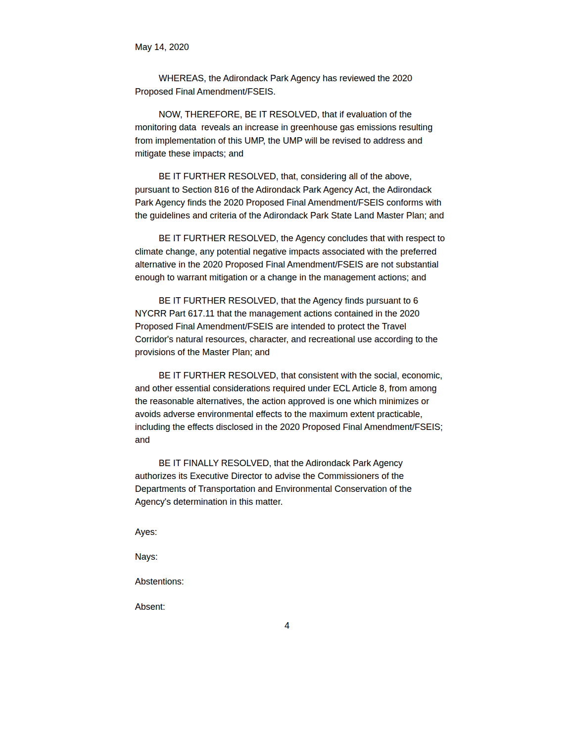May 14, 2020
WHEREAS, the Adirondack Park Agency has reviewed the 2020 Proposed Final Amendment/FSEIS.
NOW, THEREFORE, BE IT RESOLVED, that if evaluation of the monitoring data reveals an increase in greenhouse gas emissions resulting from implementation of this UMP, the UMP will be revised to address and mitigate these impacts; and
BE IT FURTHER RESOLVED, that, considering all of the above, pursuant to Section 816 of the Adirondack Park Agency Act, the Adirondack Park Agency finds the 2020 Proposed Final Amendment/FSEIS conforms with the guidelines and criteria of the Adirondack Park State Land Master Plan; and
BE IT FURTHER RESOLVED, the Agency concludes that with respect to climate change, any potential negative impacts associated with the preferred alternative in the 2020 Proposed Final Amendment/FSEIS are not substantial enough to warrant mitigation or a change in the management actions; and
BE IT FURTHER RESOLVED, that the Agency finds pursuant to 6 NYCRR Part 617.11 that the management actions contained in the 2020 Proposed Final Amendment/FSEIS are intended to protect the Travel Corridor's natural resources, character, and recreational use according to the provisions of the Master Plan; and
BE IT FURTHER RESOLVED, that consistent with the social, economic, and other essential considerations required under ECL Article 8, from among the reasonable alternatives, the action approved is one which minimizes or avoids adverse environmental effects to the maximum extent practicable, including the effects disclosed in the 2020 Proposed Final Amendment/FSEIS; and
BE IT FINALLY RESOLVED, that the Adirondack Park Agency authorizes its Executive Director to advise the Commissioners of the Departments of Transportation and Environmental Conservation of the Agency's determination in this matter.
Ayes:
Nays:
Abstentions:
Absent:
4